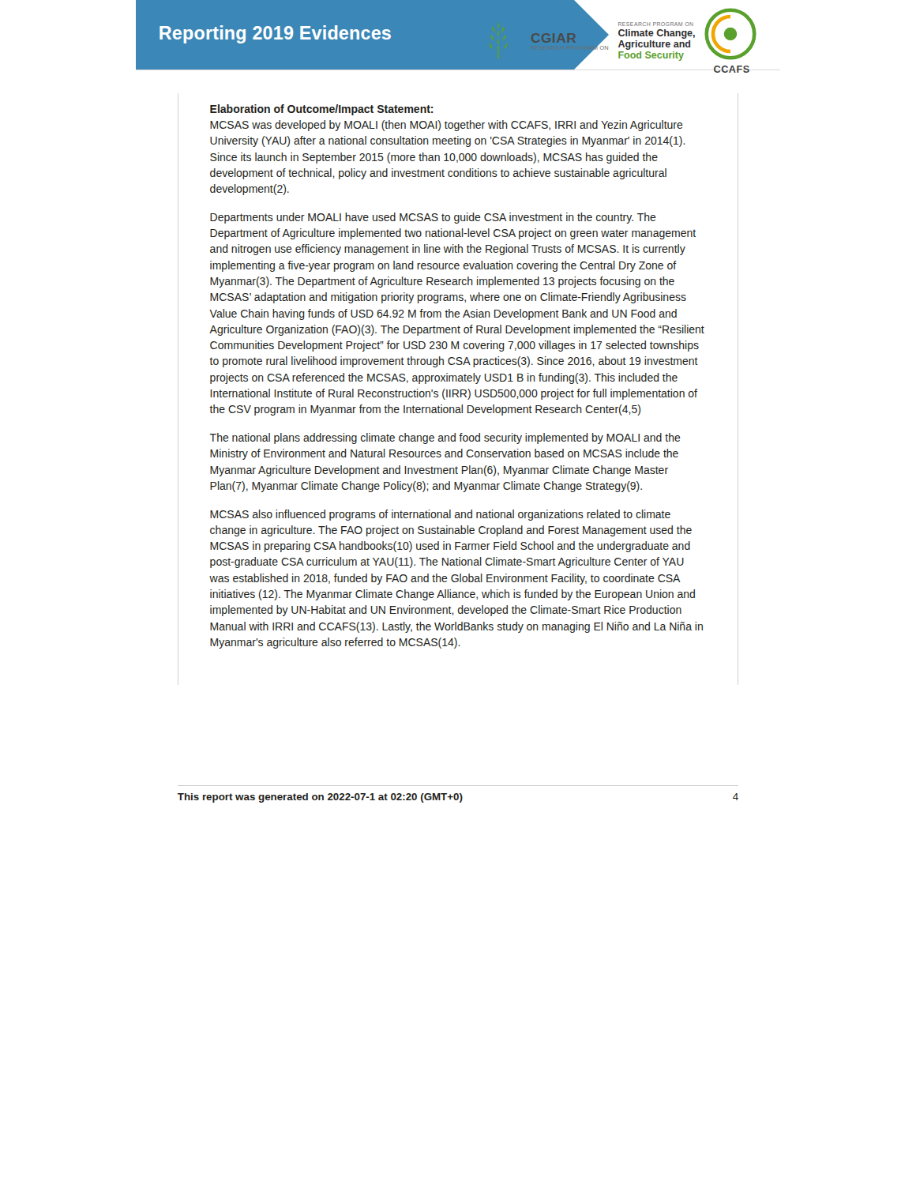Reporting 2019 Evidences
CGIAR
RESEARCH PROGRAM ON
RESEARCH PROGRAM ON
Climate Change,
Agriculture and
Food Security
CCAFS
Elaboration of Outcome/Impact Statement:
MCSAS was developed by MOALI (then MOAI) together with CCAFS, IRRI and Yezin Agriculture University (YAU) after a national consultation meeting on 'CSA Strategies in Myanmar' in 2014(1). Since its launch in September 2015 (more than 10,000 downloads), MCSAS has guided the development of technical, policy and investment conditions to achieve sustainable agricultural development(2).
Departments under MOALI have used MCSAS to guide CSA investment in the country. The Department of Agriculture implemented two national-level CSA project on green water management and nitrogen use efficiency management in line with the Regional Trusts of MCSAS. It is currently implementing a five-year program on land resource evaluation covering the Central Dry Zone of Myanmar(3). The Department of Agriculture Research implemented 13 projects focusing on the MCSAS’ adaptation and mitigation priority programs, where one on Climate-Friendly Agribusiness Value Chain having funds of USD 64.92 M from the Asian Development Bank and UN Food and Agriculture Organization (FAO)(3). The Department of Rural Development implemented the “Resilient Communities Development Project” for USD 230 M covering 7,000 villages in 17 selected townships to promote rural livelihood improvement through CSA practices(3). Since 2016, about 19 investment projects on CSA referenced the MCSAS, approximately USD1 B in funding(3). This included the International Institute of Rural Reconstruction's (IIRR) USD500,000 project for full implementation of the CSV program in Myanmar from the International Development Research Center(4,5)
The national plans addressing climate change and food security implemented by MOALI and the Ministry of Environment and Natural Resources and Conservation based on MCSAS include the Myanmar Agriculture Development and Investment Plan(6), Myanmar Climate Change Master Plan(7), Myanmar Climate Change Policy(8); and Myanmar Climate Change Strategy(9).
MCSAS also influenced programs of international and national organizations related to climate change in agriculture. The FAO project on Sustainable Cropland and Forest Management used the MCSAS in preparing CSA handbooks(10) used in Farmer Field School and the undergraduate and post-graduate CSA curriculum at YAU(11). The National Climate-Smart Agriculture Center of YAU was established in 2018, funded by FAO and the Global Environment Facility, to coordinate CSA initiatives (12). The Myanmar Climate Change Alliance, which is funded by the European Union and implemented by UN-Habitat and UN Environment, developed the Climate-Smart Rice Production Manual with IRRI and CCAFS(13). Lastly, the WorldBanks study on managing El Niño and La Niña in Myanmar's agriculture also referred to MCSAS(14).
This report was generated on 2022-07-1 at 02:20 (GMT+0)
4